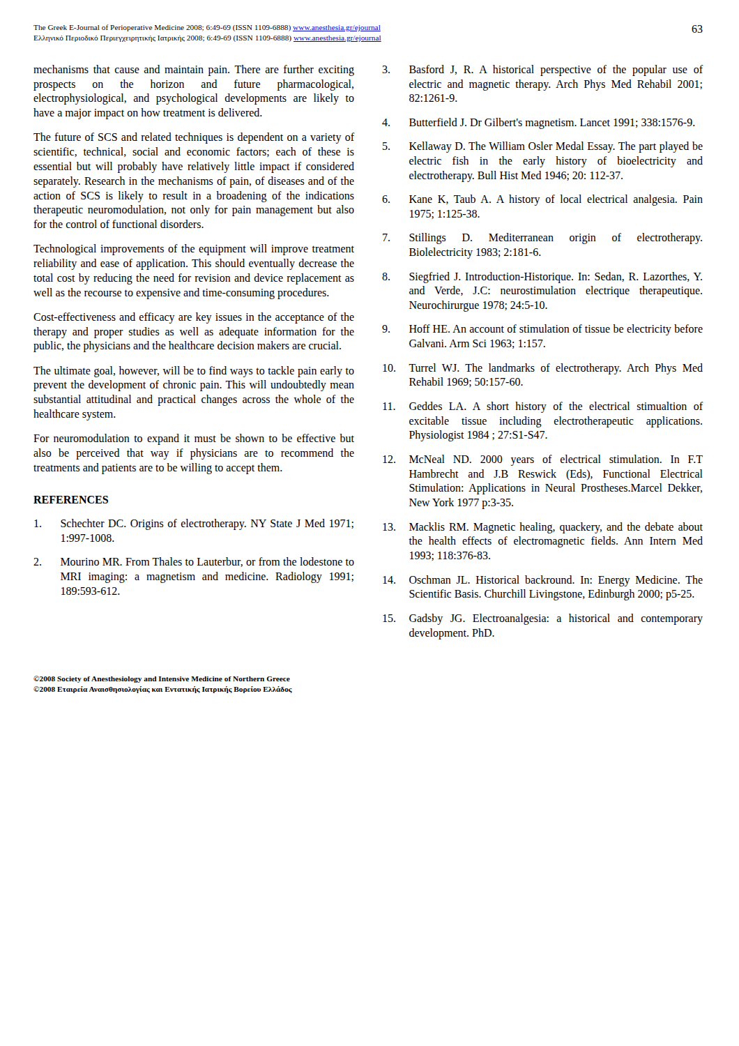63
The Greek E-Journal of Perioperative Medicine 2008; 6:49-69 (ISSN 1109-6888) www.anesthesia.gr/ejournal
Ελληνικό Περιοδικό Περιεγχειρητικής Ιατρικής 2008; 6:49-69 (ISSN 1109-6888) www.anesthesia.gr/ejournal
mechanisms that cause and maintain pain. There are further exciting prospects on the horizon and future pharmacological, electrophysiological, and psychological developments are likely to have a major impact on how treatment is delivered.
The future of SCS and related techniques is dependent on a variety of scientific, technical, social and economic factors; each of these is essential but will probably have relatively little impact if considered separately. Research in the mechanisms of pain, of diseases and of the action of SCS is likely to result in a broadening of the indications therapeutic neuromodulation, not only for pain management but also for the control of functional disorders.
Technological improvements of the equipment will improve treatment reliability and ease of application. This should eventually decrease the total cost by reducing the need for revision and device replacement as well as the recourse to expensive and time-consuming procedures.
Cost-effectiveness and efficacy are key issues in the acceptance of the therapy and proper studies as well as adequate information for the public, the physicians and the healthcare decision makers are crucial.
The ultimate goal, however, will be to find ways to tackle pain early to prevent the development of chronic pain. This will undoubtedly mean substantial attitudinal and practical changes across the whole of the healthcare system.
For neuromodulation to expand it must be shown to be effective but also be perceived that way if physicians are to recommend the treatments and patients are to be willing to accept them.
REFERENCES
Schechter DC. Origins of electrotherapy. NY State J Med 1971; 1:997-1008.
Mourino MR. From Thales to Lauterbur, or from the lodestone to MRI imaging: a magnetism and medicine. Radiology 1991; 189:593-612.
Basford J, R. A historical perspective of the popular use of electric and magnetic therapy. Arch Phys Med Rehabil 2001; 82:1261-9.
Butterfield J. Dr Gilbert's magnetism. Lancet 1991; 338:1576-9.
Kellaway D. The William Osler Medal Essay. The part played be electric fish in the early history of bioelectricity and electrotherapy. Bull Hist Med 1946; 20: 112-37.
Kane K, Taub A. A history of local electrical analgesia. Pain 1975; 1:125-38.
Stillings D. Mediterranean origin of electrotherapy. Biolelectricity 1983; 2:181-6.
Siegfried J. Introduction-Historique. In: Sedan, R. Lazorthes, Y. and Verde, J.C: neurostimulation electrique therapeutique. Neurochirurgue 1978; 24:5-10.
Hoff HE. An account of stimulation of tissue be electricity before Galvani. Arm Sci 1963; 1:157.
Turrel WJ. The landmarks of electrotherapy. Arch Phys Med Rehabil 1969; 50:157-60.
Geddes LA. A short history of the electrical stimualtion of excitable tissue including electrotherapeutic applications. Physiologist 1984 ; 27:S1-S47.
McNeal ND. 2000 years of electrical stimulation. In F.T Hambrecht and J.B Reswick (Eds), Functional Electrical Stimulation: Applications in Neural Prostheses.Marcel Dekker, New York 1977 p:3-35.
Macklis RM. Magnetic healing, quackery, and the debate about the health effects of electromagnetic fields. Ann Intern Med 1993; 118:376-83.
Oschman JL. Historical backround. In: Energy Medicine. The Scientific Basis. Churchill Livingstone, Edinburgh 2000; p5-25.
Gadsby JG. Electroanalgesia: a historical and contemporary development. PhD.
©2008 Society of Anesthesiology and Intensive Medicine of Northern Greece
©2008 Εταιρεία Αναισθησιολογίας και Εντατικής Ιατρικής Βορείου Ελλάδος